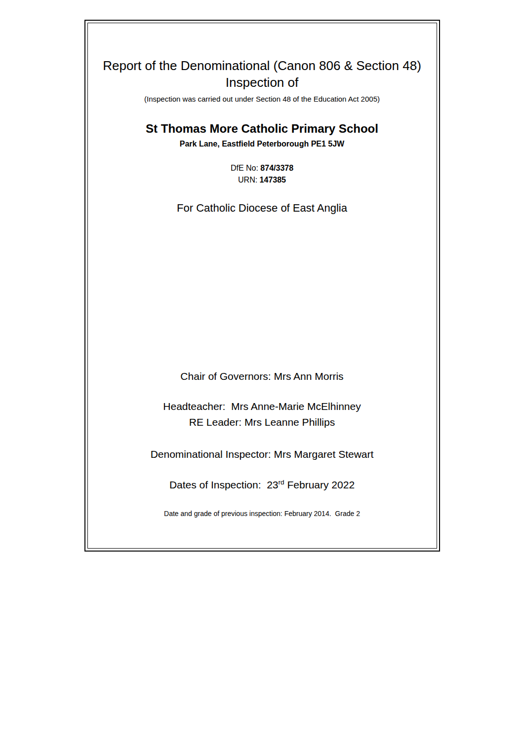Report of the Denominational (Canon 806 & Section 48)
Inspection of
(Inspection was carried out under Section 48 of the Education Act 2005)
St Thomas More Catholic Primary School
Park Lane, Eastfield Peterborough PE1 5JW
DfE No: 874/3378
URN: 147385
For Catholic Diocese of East Anglia
Chair of Governors: Mrs Ann Morris
Headteacher: Mrs Anne-Marie McElhinney
RE Leader: Mrs Leanne Phillips
Denominational Inspector: Mrs Margaret Stewart
Dates of Inspection: 23rd February 2022
Date and grade of previous inspection: February 2014. Grade 2